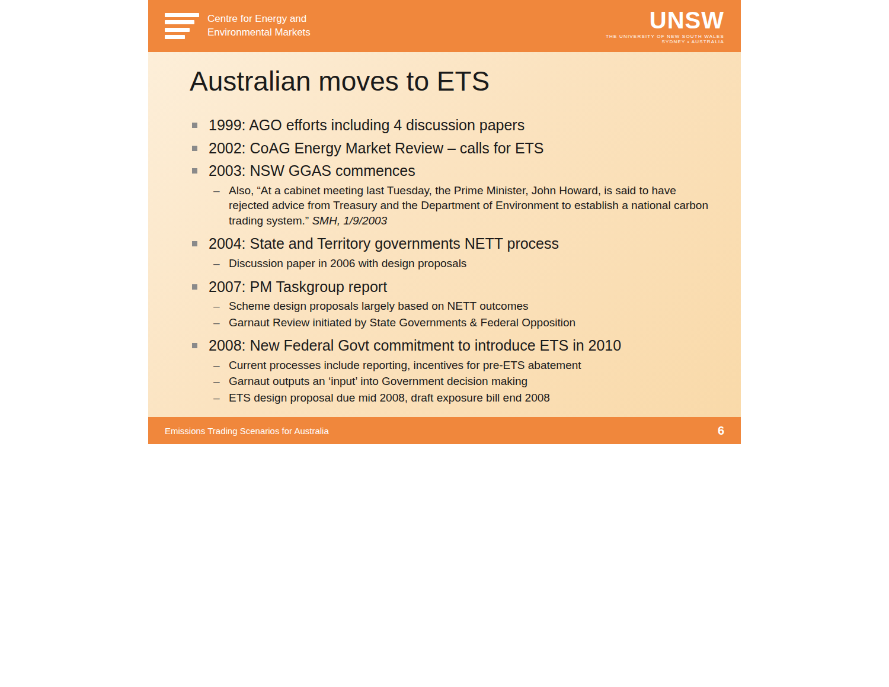Centre for Energy and
Environmental Markets
UNSW
THE UNIVERSITY OF NEW SOUTH WALES
SYDNEY • AUSTRALIA
Australian moves to ETS
1999: AGO efforts including 4 discussion papers
2002: CoAG Energy Market Review – calls for ETS
2003: NSW GGAS commences
Also, “At a cabinet meeting last Tuesday, the Prime Minister, John Howard, is said to have rejected advice from Treasury and the Department of Environment to establish a national carbon trading system.” SMH, 1/9/2003
2004: State and Territory governments NETT process
Discussion paper in 2006 with design proposals
2007: PM Taskgroup report
Scheme design proposals largely based on NETT outcomes
Garnaut Review initiated by State Governments & Federal Opposition
2008: New Federal Govt commitment to introduce ETS in 2010
Current processes include reporting, incentives for pre-ETS abatement
Garnaut outputs an ‘input’ into Government decision making
ETS design proposal due mid 2008, draft exposure bill end 2008
Emissions Trading Scenarios for Australia
6